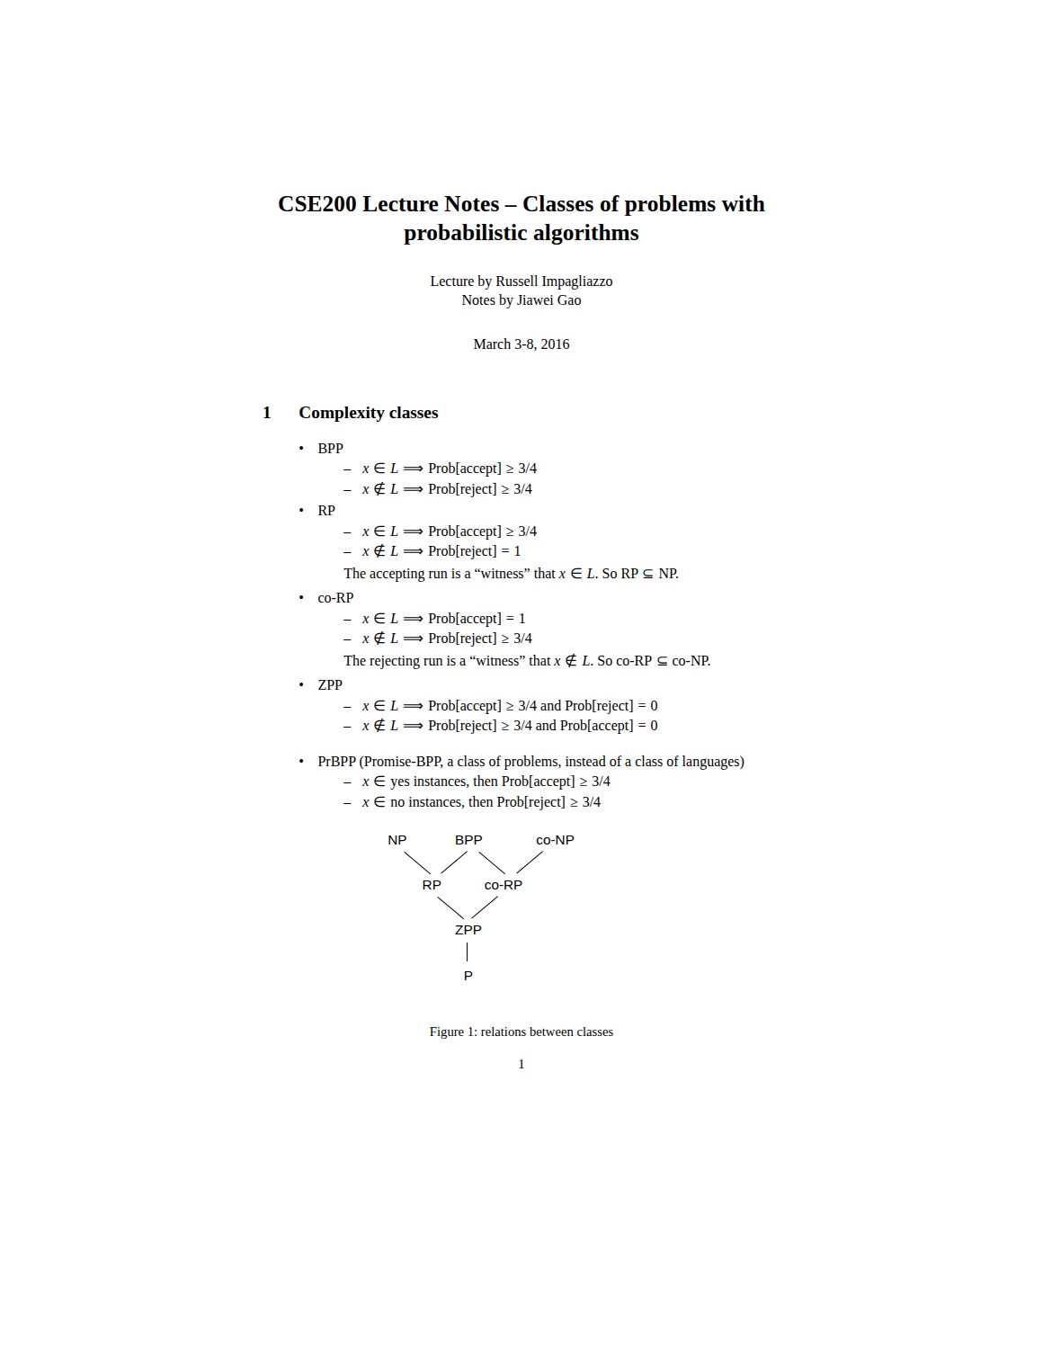CSE200 Lecture Notes – Classes of problems with
probabilistic algorithms
Lecture by Russell Impagliazzo
Notes by Jiawei Gao
March 3-8, 2016
1 Complexity classes
BPP
x ∈ L ⟹ Prob[accept] ≥ 3/4
x ∉ L ⟹ Prob[reject] ≥ 3/4
RP
x ∈ L ⟹ Prob[accept] ≥ 3/4
x ∉ L ⟹ Prob[reject] = 1
The accepting run is a “witness” that x ∈ L. So RP ⊆ NP.
co-RP
x ∈ L ⟹ Prob[accept] = 1
x ∉ L ⟹ Prob[reject] ≥ 3/4
The rejecting run is a “witness” that x ∉ L. So co-RP ⊆ co-NP.
ZPP
x ∈ L ⟹ Prob[accept] ≥ 3/4 and Prob[reject] = 0
x ∉ L ⟹ Prob[reject] ≥ 3/4 and Prob[accept] = 0
PrBPP (Promise-BPP, a class of problems, instead of a class of languages)
x ∈ yes instances, then Prob[accept] ≥ 3/4
x ∈ no instances, then Prob[reject] ≥ 3/4
NP BPP co-NP RP co-RP ZPP P
Figure 1: relations between classes
1